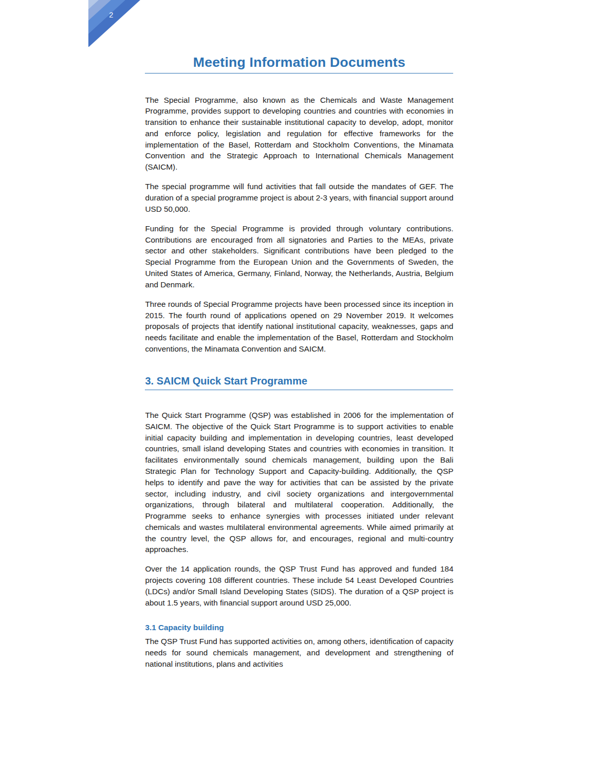2
Meeting Information Documents
The Special Programme, also known as the Chemicals and Waste Management Programme, provides support to developing countries and countries with economies in transition to enhance their sustainable institutional capacity to develop, adopt, monitor and enforce policy, legislation and regulation for effective frameworks for the implementation of the Basel, Rotterdam and Stockholm Conventions, the Minamata Convention and the Strategic Approach to International Chemicals Management (SAICM).
The special programme will fund activities that fall outside the mandates of GEF. The duration of a special programme project is about 2-3 years, with financial support around USD 50,000.
Funding for the Special Programme is provided through voluntary contributions. Contributions are encouraged from all signatories and Parties to the MEAs, private sector and other stakeholders. Significant contributions have been pledged to the Special Programme from the European Union and the Governments of Sweden, the United States of America, Germany, Finland, Norway, the Netherlands, Austria, Belgium and Denmark.
Three rounds of Special Programme projects have been processed since its inception in 2015. The fourth round of applications opened on 29 November 2019. It welcomes proposals of projects that identify national institutional capacity, weaknesses, gaps and needs facilitate and enable the implementation of the Basel, Rotterdam and Stockholm conventions, the Minamata Convention and SAICM.
3. SAICM Quick Start Programme
The Quick Start Programme (QSP) was established in 2006 for the implementation of SAICM. The objective of the Quick Start Programme is to support activities to enable initial capacity building and implementation in developing countries, least developed countries, small island developing States and countries with economies in transition. It facilitates environmentally sound chemicals management, building upon the Bali Strategic Plan for Technology Support and Capacity-building. Additionally, the QSP helps to identify and pave the way for activities that can be assisted by the private sector, including industry, and civil society organizations and intergovernmental organizations, through bilateral and multilateral cooperation. Additionally, the Programme seeks to enhance synergies with processes initiated under relevant chemicals and wastes multilateral environmental agreements. While aimed primarily at the country level, the QSP allows for, and encourages, regional and multi-country approaches.
Over the 14 application rounds, the QSP Trust Fund has approved and funded 184 projects covering 108 different countries. These include 54 Least Developed Countries (LDCs) and/or Small Island Developing States (SIDS). The duration of a QSP project is about 1.5 years, with financial support around USD 25,000.
3.1 Capacity building
The QSP Trust Fund has supported activities on, among others, identification of capacity needs for sound chemicals management, and development and strengthening of national institutions, plans and activities